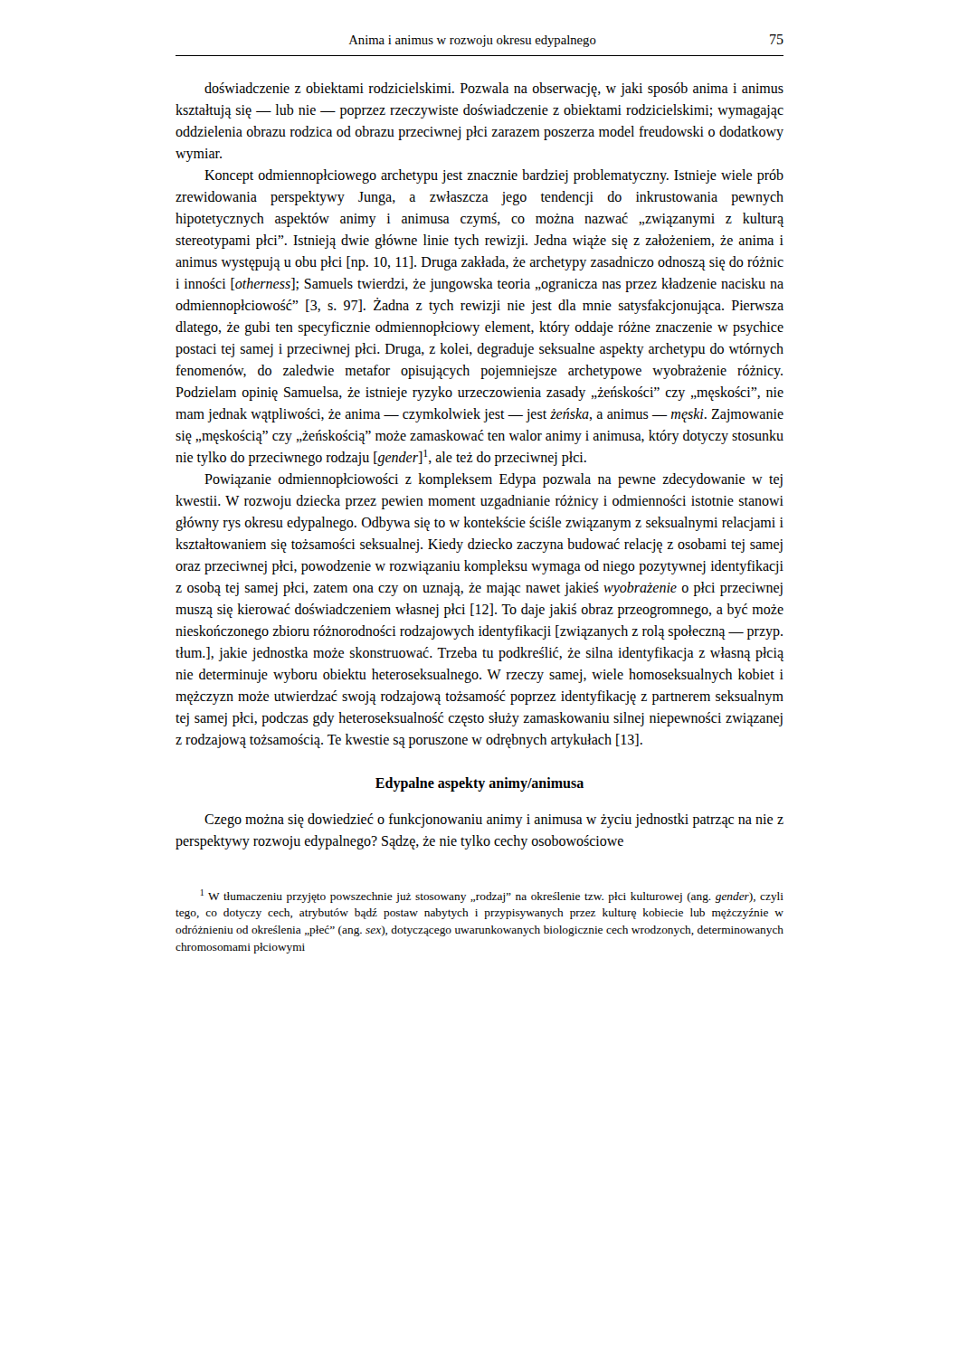Anima i animus w rozwoju okresu edypalnego 75
doświadczenie z obiektami rodzicielskimi. Pozwala na obserwację, w jaki sposób anima i animus kształtują się — lub nie — poprzez rzeczywiste doświadczenie z obiektami rodzicielskimi; wymagając oddzielenia obrazu rodzica od obrazu przeciwnej płci zarazem poszerza model freudowski o dodatkowy wymiar.
Koncept odmiennopłciowego archetypu jest znacznie bardziej problematyczny. Istnieje wiele prób zrewidowania perspektywy Junga, a zwłaszcza jego tendencji do inkrustowania pewnych hipotetycznych aspektów animy i animusa czymś, co można nazwać „związanymi z kulturą stereotypami płci”. Istnieją dwie główne linie tych rewizji. Jedna wiąże się z założeniem, że anima i animus występują u obu płci [np. 10, 11]. Druga zakłada, że archetypy zasadniczo odnoszą się do różnic i inności [otherness]; Samuels twierdzi, że jungowska teoria „ogranicza nas przez kładzenie nacisku na odmiennopłciowość” [3, s. 97]. Żadna z tych rewizji nie jest dla mnie satysfakcjonująca. Pierwsza dlatego, że gubi ten specyficznie odmiennopłciowy element, który oddaje różne znaczenie w psychice postaci tej samej i przeciwnej płci. Druga, z kolei, degraduje seksualne aspekty archetypu do wtórnych fenomenów, do zaledwie metafor opisujących pojemniejsze archetypowe wyobrażenie różnicy. Podzielam opinię Samuelsa, że istnieje ryzyko urzeczowienia zasady „żeńskości” czy „męskości”, nie mam jednak wątpliwości, że anima — czymkolwiek jest — jest żeńska, a animus — męski. Zajmowanie się „męskością” czy „żeńskością” może zamaskować ten walor animy i animusa, który dotyczy stosunku nie tylko do przeciwnego rodzaju [gender]1, ale też do przeciwnej płci.
Powiązanie odmiennopłciowości z kompleksem Edypa pozwala na pewne zdecydowanie w tej kwestii. W rozwoju dziecka przez pewien moment uzgadnianie różnicy i odmienności istotnie stanowi główny rys okresu edypalnego. Odbywa się to w kontekście ściśle związanym z seksualnymi relacjami i kształtowaniem się tożsamości seksualnej. Kiedy dziecko zaczyna budować relację z osobami tej samej oraz przeciwnej płci, powodzenie w rozwiązaniu kompleksu wymaga od niego pozytywnej identyfikacji z osobą tej samej płci, zatem ona czy on uznają, że mając nawet jakieś wyobrażenie o płci przeciwnej muszą się kierować doświadczeniem własnej płci [12]. To daje jakiś obraz przeogromnego, a być może nieskończonego zbioru różnorodności rodzajowych identyfikacji [związanych z rolą społeczną — przyp. tłum.], jakie jednostka może skonstruować. Trzeba tu podkreślić, że silna identyfikacja z własną płcią nie determinuje wyboru obiektu heteroseksualnego. W rzeczy samej, wiele homoseksualnych kobiet i mężczyzn może utwierdzać swoją rodzajową tożsamość poprzez identyfikację z partnerem seksualnym tej samej płci, podczas gdy heteroseksualność często służy zamaskowaniu silnej niepewności związanej z rodzajową tożsamością. Te kwestie są poruszone w odrębnych artykułach [13].
Edypalne aspekty animy/animusa
Czego można się dowiedzieć o funkcjonowaniu animy i animusa w życiu jednostki patrząc na nie z perspektywy rozwoju edypalnego? Sądzę, że nie tylko cechy osobowościowe
1 W tłumaczeniu przyjęto powszechnie już stosowany „rodzaj” na określenie tzw. płci kulturowej (ang. gender), czyli tego, co dotyczy cech, atrybutów bądź postaw nabytych i przypisywanych przez kulturę kobiecie lub mężczyźnie w odróżnieniu od określenia „płeć” (ang. sex), dotyczącego uwarunkowanych biologicznie cech wrodzonych, determinowanych chromosomami płciowymi